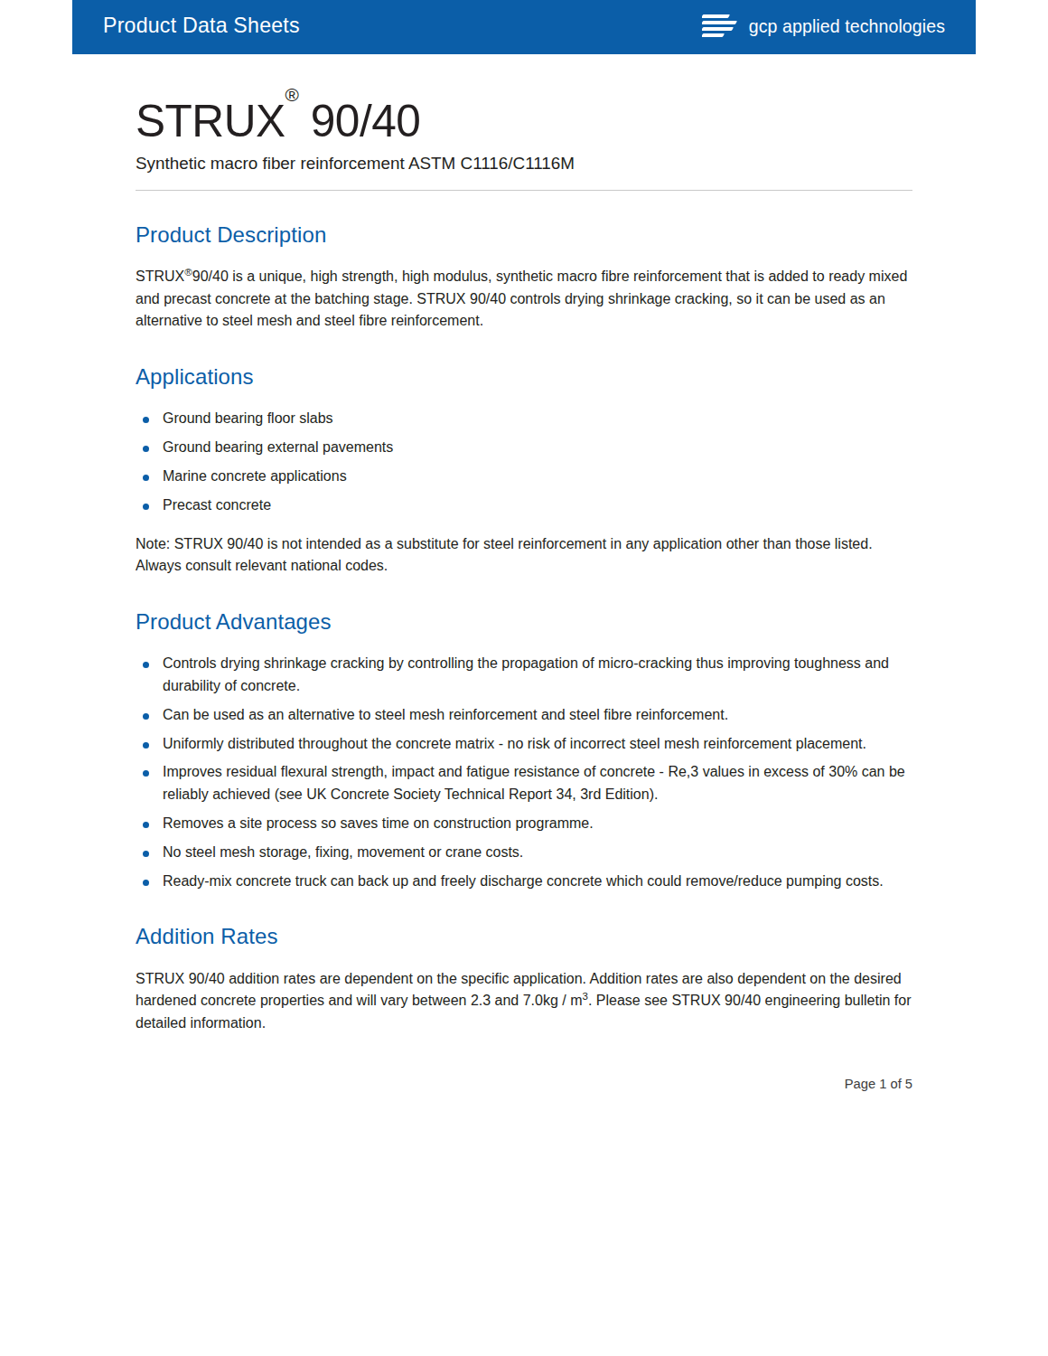Product Data Sheets
gcp applied technologies
STRUX® 90/40
Synthetic macro fiber reinforcement ASTM C1116/C1116M
Product Description
STRUX®90/40 is a unique, high strength, high modulus, synthetic macro fibre reinforcement that is added to ready mixed and precast concrete at the batching stage. STRUX 90/40 controls drying shrinkage cracking, so it can be used as an alternative to steel mesh and steel fibre reinforcement.
Applications
Ground bearing floor slabs
Ground bearing external pavements
Marine concrete applications
Precast concrete
Note: STRUX 90/40 is not intended as a substitute for steel reinforcement in any application other than those listed. Always consult relevant national codes.
Product Advantages
Controls drying shrinkage cracking by controlling the propagation of micro-cracking thus improving toughness and durability of concrete.
Can be used as an alternative to steel mesh reinforcement and steel fibre reinforcement.
Uniformly distributed throughout the concrete matrix - no risk of incorrect steel mesh reinforcement placement.
Improves residual flexural strength, impact and fatigue resistance of concrete - Re,3 values in excess of 30% can be reliably achieved (see UK Concrete Society Technical Report 34, 3rd Edition).
Removes a site process so saves time on construction programme.
No steel mesh storage, fixing, movement or crane costs.
Ready-mix concrete truck can back up and freely discharge concrete which could remove/reduce pumping costs.
Addition Rates
STRUX 90/40 addition rates are dependent on the specific application. Addition rates are also dependent on the desired hardened concrete properties and will vary between 2.3 and 7.0kg / m3. Please see STRUX 90/40 engineering bulletin for detailed information.
Page 1 of 5